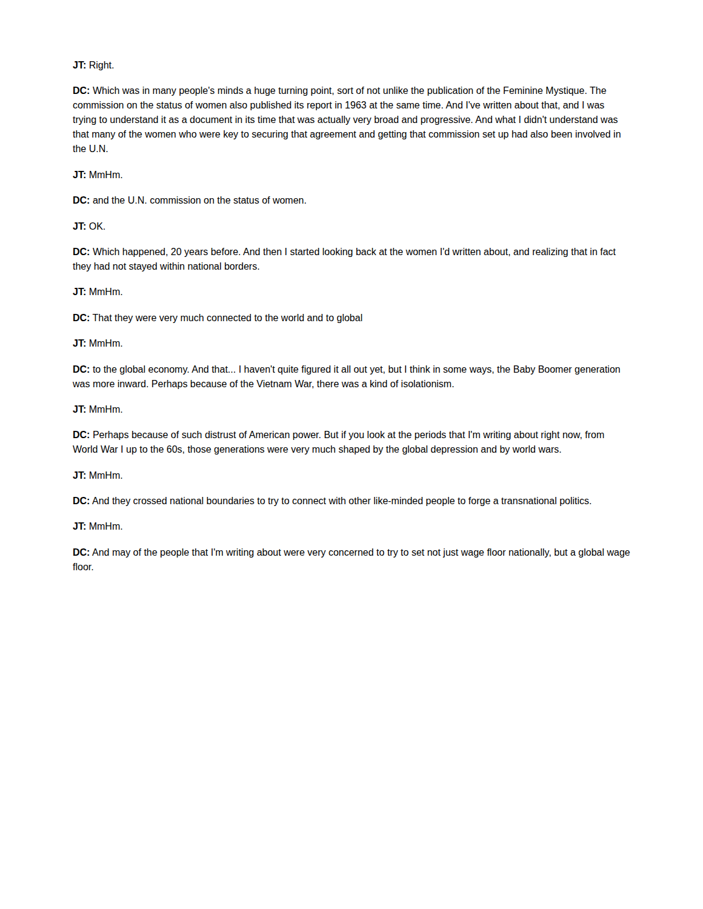JT: Right.
DC: Which was in many people's minds a huge turning point, sort of not unlike the publication of the Feminine Mystique. The commission on the status of women also published its report in 1963 at the same time. And I've written about that, and I was trying to understand it as a document in its time that was actually very broad and progressive. And what I didn't understand was that many of the women who were key to securing that agreement and getting that commission set up had also been involved in the U.N.
JT: MmHm.
DC: and the U.N. commission on the status of women.
JT: OK.
DC: Which happened, 20 years before. And then I started looking back at the women I'd written about, and realizing that in fact they had not stayed within national borders.
JT: MmHm.
DC: That they were very much connected to the world and to global
JT: MmHm.
DC: to the global economy. And that... I haven't quite figured it all out yet, but I think in some ways, the Baby Boomer generation was more inward. Perhaps because of the Vietnam War, there was a kind of isolationism.
JT: MmHm.
DC: Perhaps because of such distrust of American power. But if you look at the periods that I'm writing about right now, from World War I up to the 60s, those generations were very much shaped by the global depression and by world wars.
JT: MmHm.
DC: And they crossed national boundaries to try to connect with other like-minded people to forge a transnational politics.
JT: MmHm.
DC: And may of the people that I'm writing about were very concerned to try to set not just wage floor nationally, but a global wage floor.